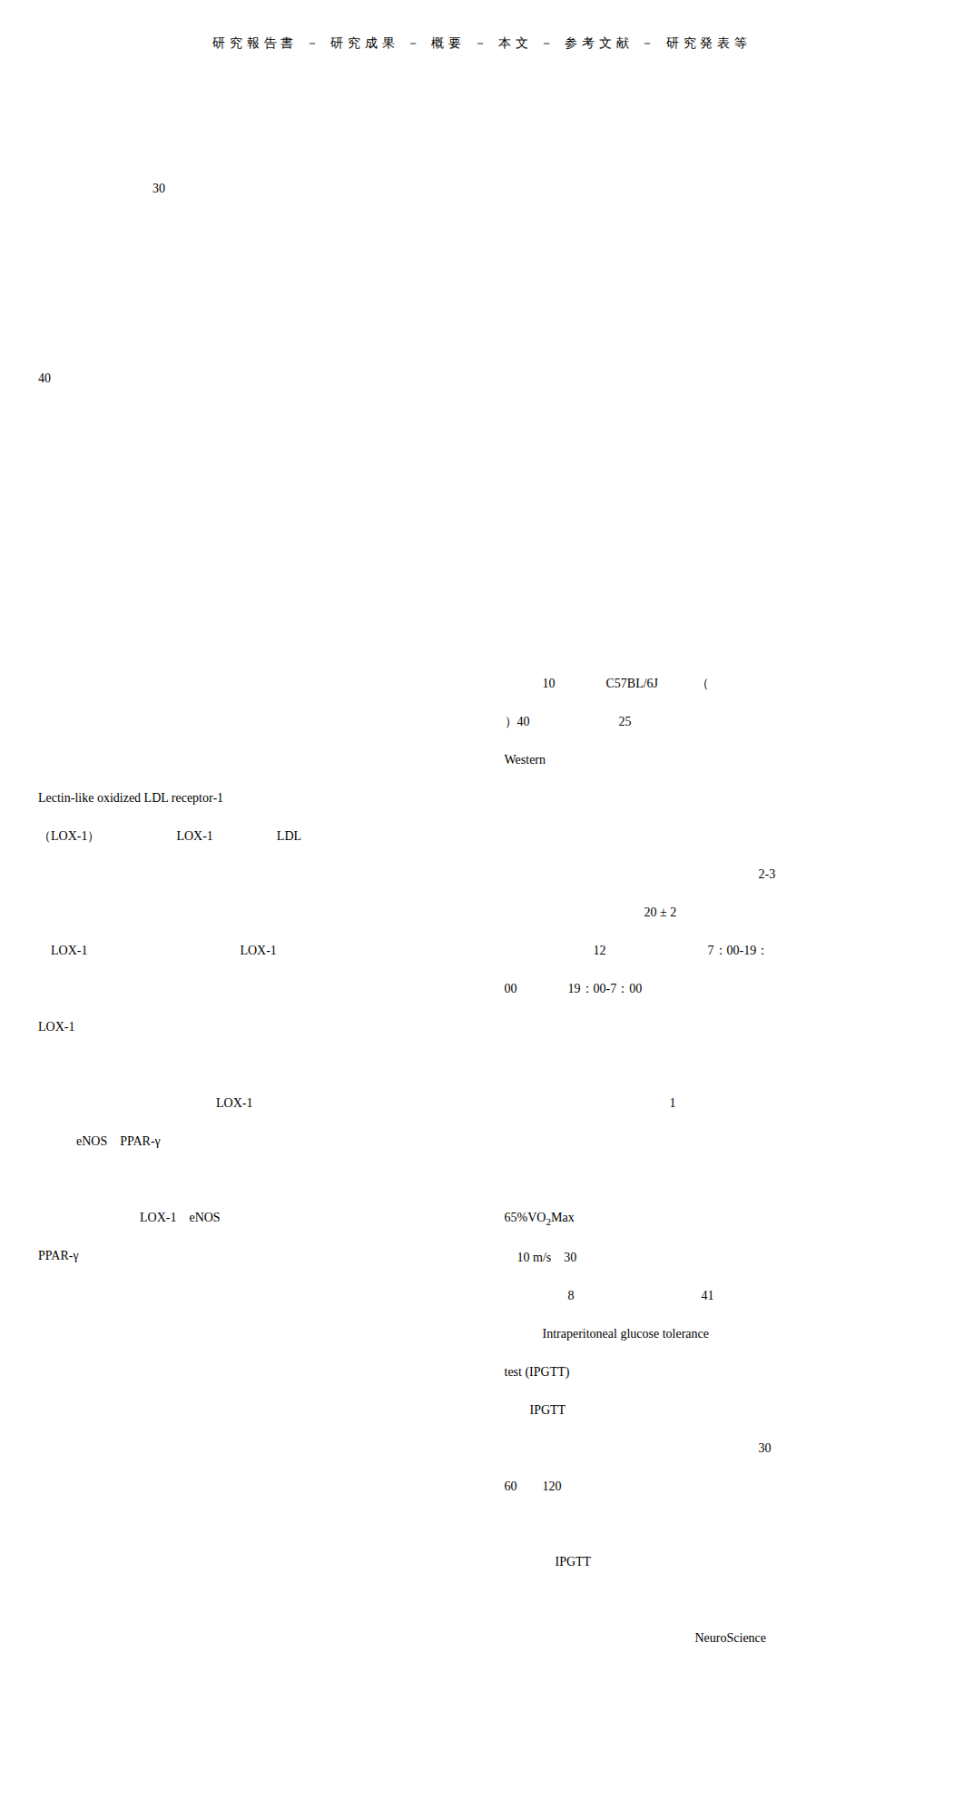研究報告書 － 研究成果 － 概要 － 本文 － 参考文献 － 研究発表等
　　　　　　　　　　　　　　　　　　　　　
　　　　　　　　　　　　　　　　　　　　　
　　　　　　　30　　　　　　　　　
　　　　　　　　　　　　　　　　　　　　　
　　　　　　　　　　　　　　　　　　　　　
　　　　　　　　　　　　　　　　　　　　　
　　　　　　　　　　　　　　　　　　　　　
40　　　　　　　　　　　　　　　　　　　　
　　　　　　　　　　　　　　　　　　　　　
　　　　　　　　　　　　　　　　　　　　　
　　　　　　　　　　　　　　　　　　　　　
　　　　　　　　　　　　　　　　　　　　　
　　　　　　　　　　　　　　　　　　　　　
　　　　　　　　　　　　　　　　　　　　　
　　　　　　　　　　　　　　　　　　　　　
　　　　　　　　　　　　　　　　　　　　　
　　　　　　　　　　　　　　　　　　　　　
　　　　　　　　　　　　　　　　　　　　　
Lectin-like oxidized LDL receptor-1
（LOX-1）　　　　　　LOX-1　　　　　LDL
　　　　　　　　　　　　　　　　　　　　　
　　　　　　　　　　　　　　　　　　　　　
　LOX-1　　　　　　　　　　　　LOX-1
　　　　　　　　　　　　　　　　　　　　　
LOX-1　　　　　　　　　　　　　　　　　
　　　　　　　　　　　　　　　　　　　　　
　　　　　　　　　　　　　　LOX-1
　　　eNOS　PPAR-γ　　　　　　　　　　
　　　　　　　　　　　　　　　　　　　　　
　　　　　　　　LOX-1　eNOS　　　　　　
PPAR-γ　　　　　　　　　　　　　　　　
　　　　　　　　　　　　　　　　　　　　　
　　　　　　　　　　　　　　　　　　　　　
　　　　　　　　　　　　　　　　　　　　　
　　　　　　　　　　　　　　　　　　　　　
　　　　　　　　　　　　　　　　　　　　　
　　　　　　　　　　　　　　　　　　　　　
　　　　　　　　　　　　　　　　　　　　　
　　　　　　　　　　　　　　　　　　　　　
　　　　　　　　　　　　　　　　　　　　　
　　　　　　　　　　　　　　　　　　　　　
　　　　　　　　　　　　　　　　　　　　　
　　　　　　　　　　　　　　　　　　　　　
　　　　　　　　　　　　　　　　　　　　　
　　　
　　　　　　　　　　　　　　　　　　　　　
　　　　　　　　　　　　　　　　　　　　　
　　　　　　　　　　　　　　　　　　　　　
　　　　　　　　　　　　　　　　　　　　　
　　　　　　　　　　　　　　　　　　　　　
　　　
　　　　　　　　　　　　　　　　　　　　　
　　　　　　　　　　　　　　　　　　　　　
　　　10　　　　C57BL/6J　　　（　　　　
）40　　　　　　　25　　　　　　　　　　
Western　　　　　　　　　　　　　　　　
　　　　　　　　　　　　　　　　　　　　　
　　　　　　　　　　　　　　　　　　　　　
　　　　　　　　　　　　　　　　　　　2-3
　　　　　　　　　　　20 ± 2　　　　　　
　　　　　　　12　　　　　　　　7：00-19：
00　　　　19：00-7：00　　　　　　　　　
　　　　　　　　　　　　　　　　　　　　　
　　　　　　　　　　　　　　　　　　　　　
　　　　　　　　　　　　　1　　　　　　　
　　　　　　　　　　　　　　　　　　　　　
　　　　　　　　　　　　　　　　　　　　　
65%VO2 Max　　　　　　　　　　　　　　
　10 m/s　30　　　　　　　　　　　　　　
　　　　　8　　　　　　　　　　41　　　
　　　Intraperitoneal glucose tolerance
test (IPGTT)
　　IPGTT　　　　　　　　　　　　　　　
　　　　　　　　　　　　　　　　　　　30
60　　120　　　　　　　　　　　　　　　
　　　　　　　　　　　　　　　　　　　　　
　　　　IPGTT　　　　　　　　　　　　　
　　　　　　　　　　　　　　　　　　　　　
　　　　　　　　　　　　　　NeuroScience